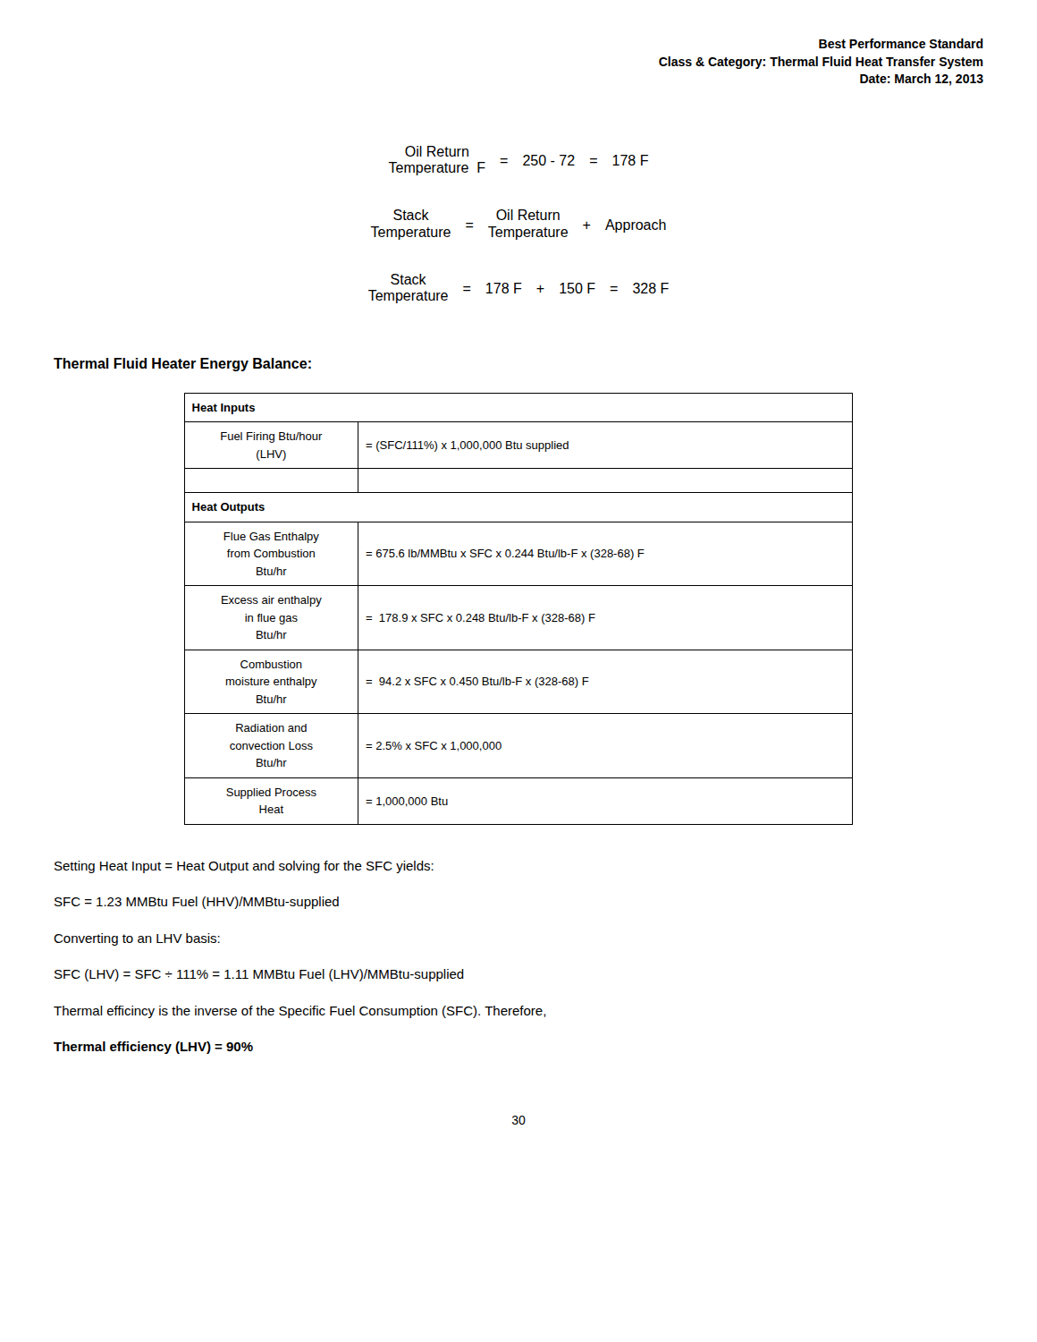Best Performance Standard
Class & Category: Thermal Fluid Heat Transfer System
Date: March 12, 2013
| Oil Return Temperature F | = | 250 - 72 | = | 178 F |
| Stack Temperature | = | Oil Return Temperature | + | Approach |
| Stack Temperature | = | 178 F | + | 150 F | = | 328 F |
Thermal Fluid Heater Energy Balance:
| Heat Inputs |
| --- |
| Fuel Firing Btu/hour (LHV) | = (SFC/111%) x 1,000,000 Btu supplied |
| Heat Outputs |
| Flue Gas Enthalpy from Combustion Btu/hr | = 675.6 lb/MMBtu x SFC x 0.244 Btu/lb-F x (328-68) F |
| Excess air enthalpy in flue gas Btu/hr | = 178.9 x SFC x 0.248 Btu/lb-F x (328-68) F |
| Combustion moisture enthalpy Btu/hr | = 94.2 x SFC x 0.450 Btu/lb-F x (328-68) F |
| Radiation and convection Loss Btu/hr | = 2.5% x SFC x 1,000,000 |
| Supplied Process Heat | = 1,000,000 Btu |
Setting Heat Input = Heat Output and solving for the SFC yields:
SFC = 1.23 MMBtu Fuel (HHV)/MMBtu-supplied
Converting to an LHV basis:
SFC (LHV) = SFC ÷ 111% = 1.11 MMBtu Fuel (LHV)/MMBtu-supplied
Thermal efficincy is the inverse of the Specific Fuel Consumption (SFC). Therefore,
Thermal efficiency (LHV) = 90%
30